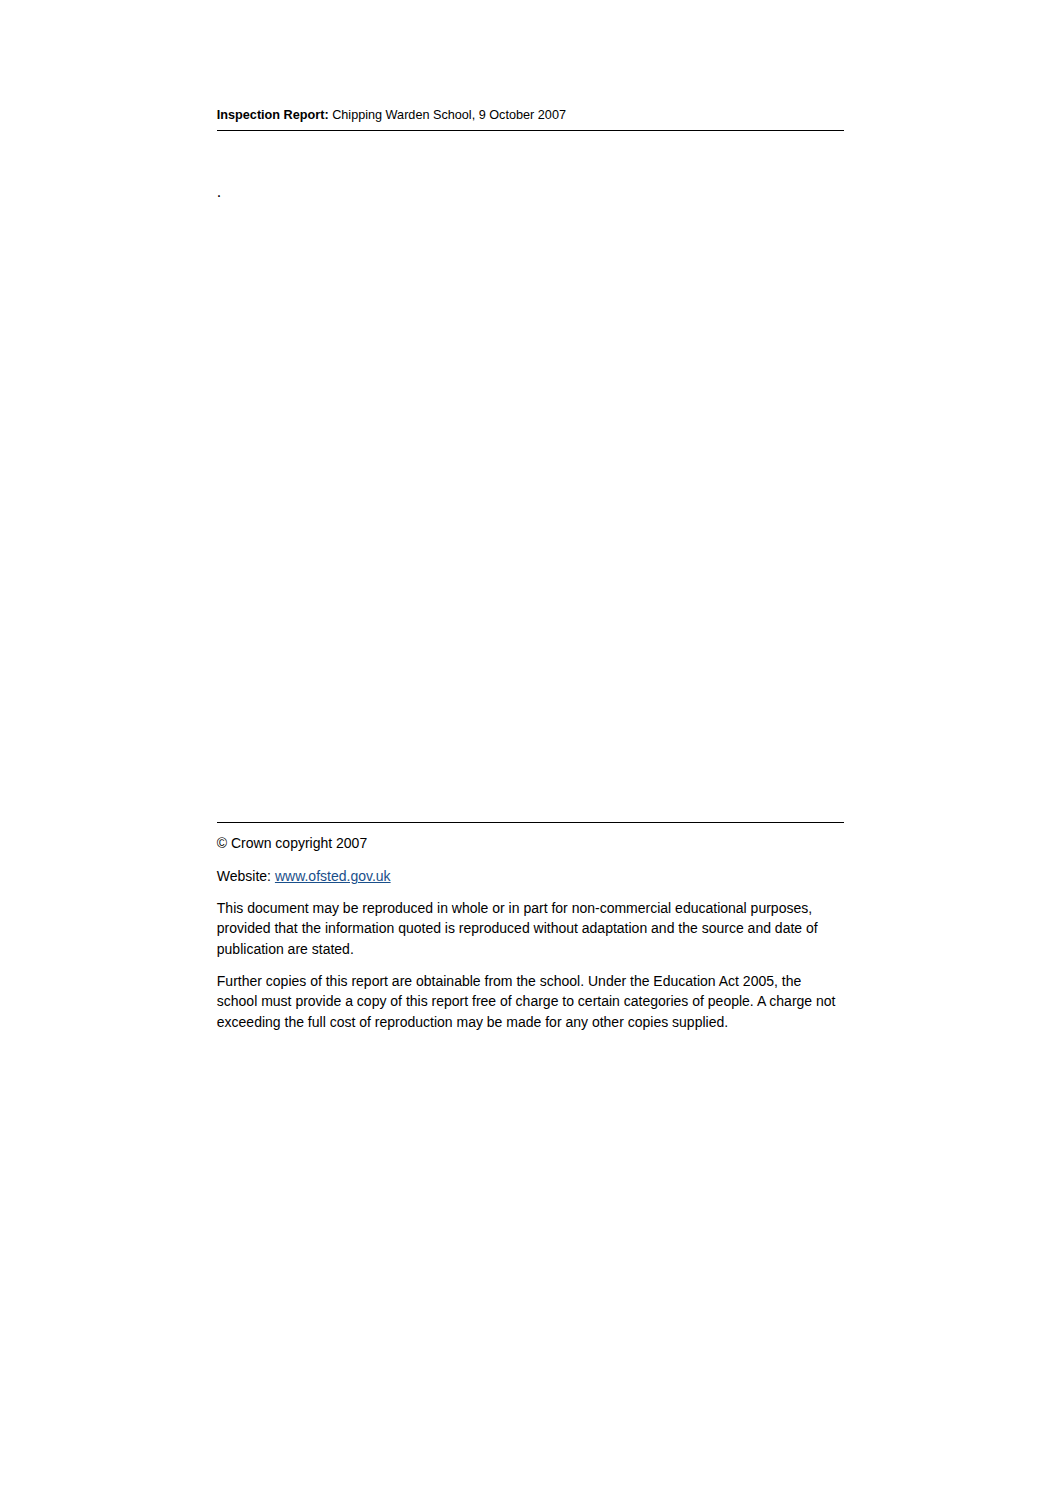Inspection Report: Chipping Warden School, 9 October 2007
.
© Crown copyright 2007
Website: www.ofsted.gov.uk
This document may be reproduced in whole or in part for non-commercial educational purposes, provided that the information quoted is reproduced without adaptation and the source and date of publication are stated.
Further copies of this report are obtainable from the school. Under the Education Act 2005, the school must provide a copy of this report free of charge to certain categories of people. A charge not exceeding the full cost of reproduction may be made for any other copies supplied.